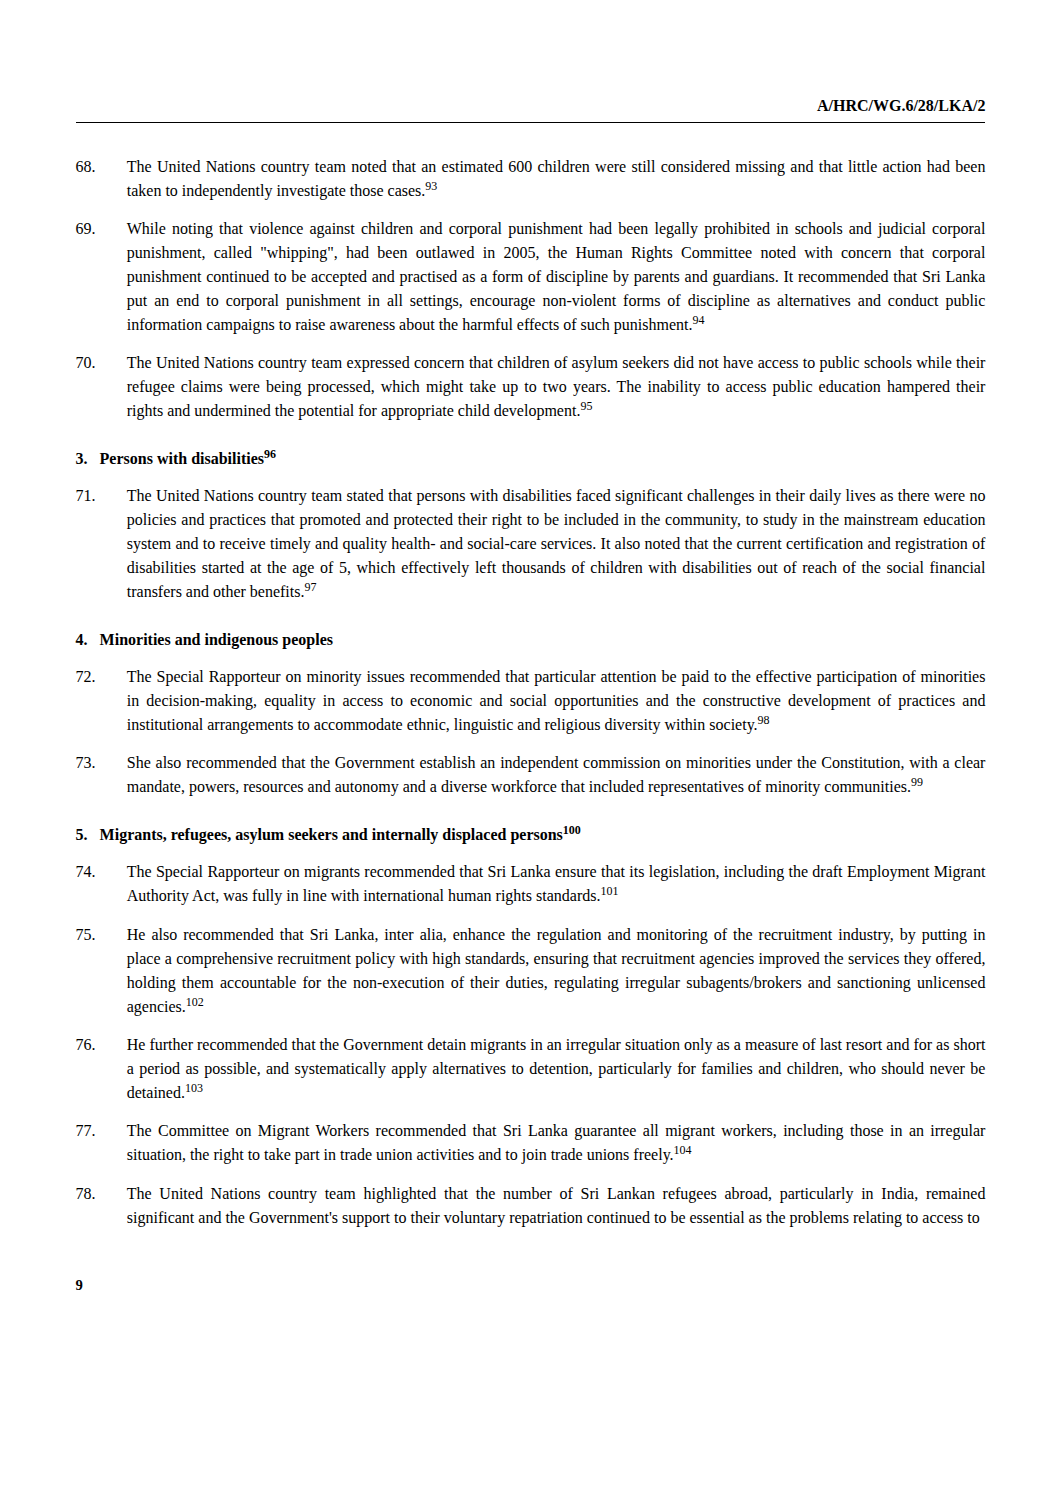A/HRC/WG.6/28/LKA/2
68. The United Nations country team noted that an estimated 600 children were still considered missing and that little action had been taken to independently investigate those cases.93
69. While noting that violence against children and corporal punishment had been legally prohibited in schools and judicial corporal punishment, called "whipping", had been outlawed in 2005, the Human Rights Committee noted with concern that corporal punishment continued to be accepted and practised as a form of discipline by parents and guardians. It recommended that Sri Lanka put an end to corporal punishment in all settings, encourage non-violent forms of discipline as alternatives and conduct public information campaigns to raise awareness about the harmful effects of such punishment.94
70. The United Nations country team expressed concern that children of asylum seekers did not have access to public schools while their refugee claims were being processed, which might take up to two years. The inability to access public education hampered their rights and undermined the potential for appropriate child development.95
3. Persons with disabilities96
71. The United Nations country team stated that persons with disabilities faced significant challenges in their daily lives as there were no policies and practices that promoted and protected their right to be included in the community, to study in the mainstream education system and to receive timely and quality health- and social-care services. It also noted that the current certification and registration of disabilities started at the age of 5, which effectively left thousands of children with disabilities out of reach of the social financial transfers and other benefits.97
4. Minorities and indigenous peoples
72. The Special Rapporteur on minority issues recommended that particular attention be paid to the effective participation of minorities in decision-making, equality in access to economic and social opportunities and the constructive development of practices and institutional arrangements to accommodate ethnic, linguistic and religious diversity within society.98
73. She also recommended that the Government establish an independent commission on minorities under the Constitution, with a clear mandate, powers, resources and autonomy and a diverse workforce that included representatives of minority communities.99
5. Migrants, refugees, asylum seekers and internally displaced persons100
74. The Special Rapporteur on migrants recommended that Sri Lanka ensure that its legislation, including the draft Employment Migrant Authority Act, was fully in line with international human rights standards.101
75. He also recommended that Sri Lanka, inter alia, enhance the regulation and monitoring of the recruitment industry, by putting in place a comprehensive recruitment policy with high standards, ensuring that recruitment agencies improved the services they offered, holding them accountable for the non-execution of their duties, regulating irregular subagents/brokers and sanctioning unlicensed agencies.102
76. He further recommended that the Government detain migrants in an irregular situation only as a measure of last resort and for as short a period as possible, and systematically apply alternatives to detention, particularly for families and children, who should never be detained.103
77. The Committee on Migrant Workers recommended that Sri Lanka guarantee all migrant workers, including those in an irregular situation, the right to take part in trade union activities and to join trade unions freely.104
78. The United Nations country team highlighted that the number of Sri Lankan refugees abroad, particularly in India, remained significant and the Government's support to their voluntary repatriation continued to be essential as the problems relating to access to
9